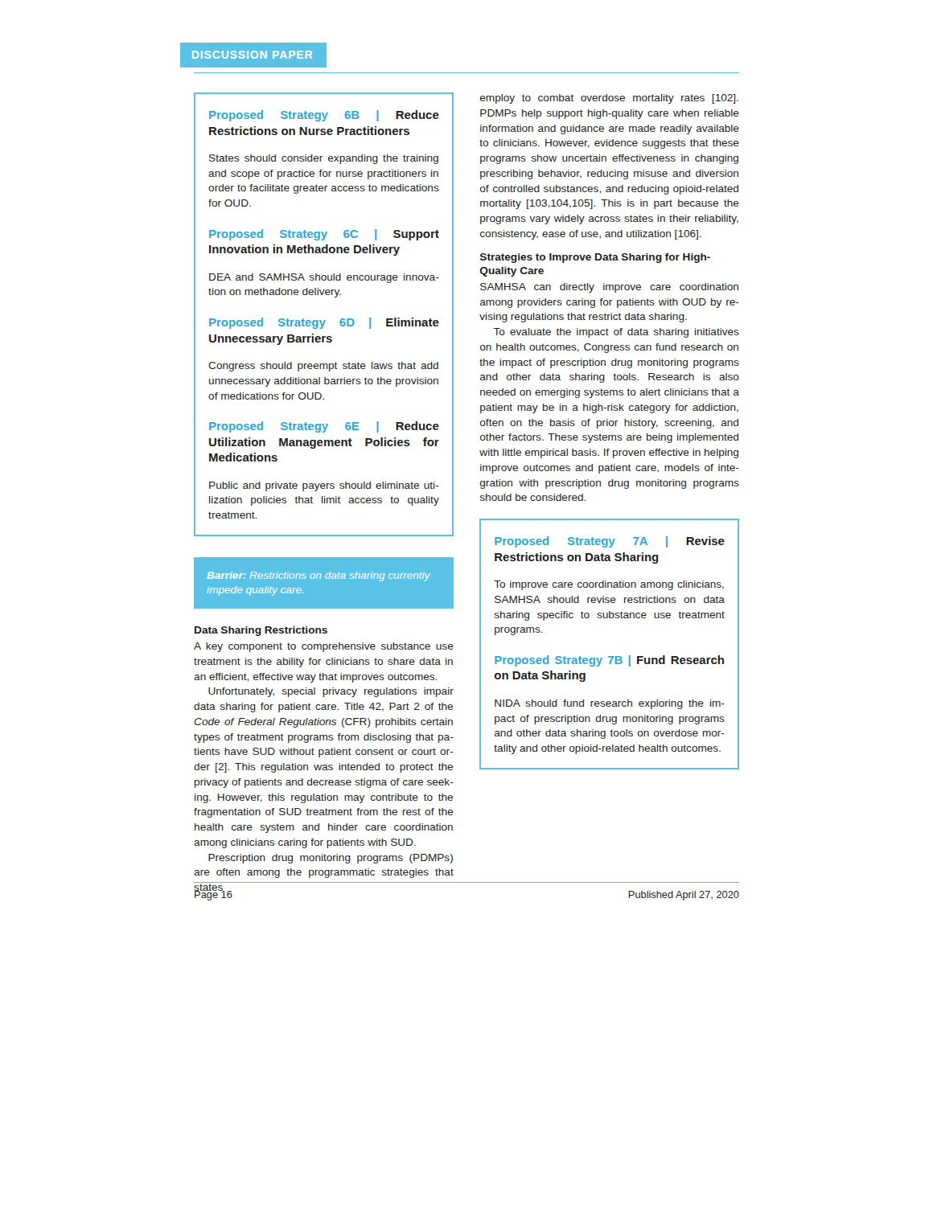DISCUSSION PAPER
Proposed Strategy 6B | Reduce Restrictions on Nurse Practitioners
States should consider expanding the training and scope of practice for nurse practitioners in order to facilitate greater access to medications for OUD.
Proposed Strategy 6C | Support Innovation in Methadone Delivery
DEA and SAMHSA should encourage innovation on methadone delivery.
Proposed Strategy 6D | Eliminate Unnecessary Barriers
Congress should preempt state laws that add unnecessary additional barriers to the provision of medications for OUD.
Proposed Strategy 6E | Reduce Utilization Management Policies for Medications
Public and private payers should eliminate utilization policies that limit access to quality treatment.
Barrier: Restrictions on data sharing currently impede quality care.
Data Sharing Restrictions
A key component to comprehensive substance use treatment is the ability for clinicians to share data in an efficient, effective way that improves outcomes.
Unfortunately, special privacy regulations impair data sharing for patient care. Title 42, Part 2 of the Code of Federal Regulations (CFR) prohibits certain types of treatment programs from disclosing that patients have SUD without patient consent or court order [2]. This regulation was intended to protect the privacy of patients and decrease stigma of care seeking. However, this regulation may contribute to the fragmentation of SUD treatment from the rest of the health care system and hinder care coordination among clinicians caring for patients with SUD.
Prescription drug monitoring programs (PDMPs) are often among the programmatic strategies that states
employ to combat overdose mortality rates [102]. PDMPs help support high-quality care when reliable information and guidance are made readily available to clinicians. However, evidence suggests that these programs show uncertain effectiveness in changing prescribing behavior, reducing misuse and diversion of controlled substances, and reducing opioid-related mortality [103,104,105]. This is in part because the programs vary widely across states in their reliability, consistency, ease of use, and utilization [106].
Strategies to Improve Data Sharing for High-Quality Care
SAMHSA can directly improve care coordination among providers caring for patients with OUD by revising regulations that restrict data sharing.
To evaluate the impact of data sharing initiatives on health outcomes, Congress can fund research on the impact of prescription drug monitoring programs and other data sharing tools. Research is also needed on emerging systems to alert clinicians that a patient may be in a high-risk category for addiction, often on the basis of prior history, screening, and other factors. These systems are being implemented with little empirical basis. If proven effective in helping improve outcomes and patient care, models of integration with prescription drug monitoring programs should be considered.
Proposed Strategy 7A | Revise Restrictions on Data Sharing
To improve care coordination among clinicians, SAMHSA should revise restrictions on data sharing specific to substance use treatment programs.
Proposed Strategy 7B | Fund Research on Data Sharing
NIDA should fund research exploring the impact of prescription drug monitoring programs and other data sharing tools on overdose mortality and other opioid-related health outcomes.
Page 16
Published April 27, 2020